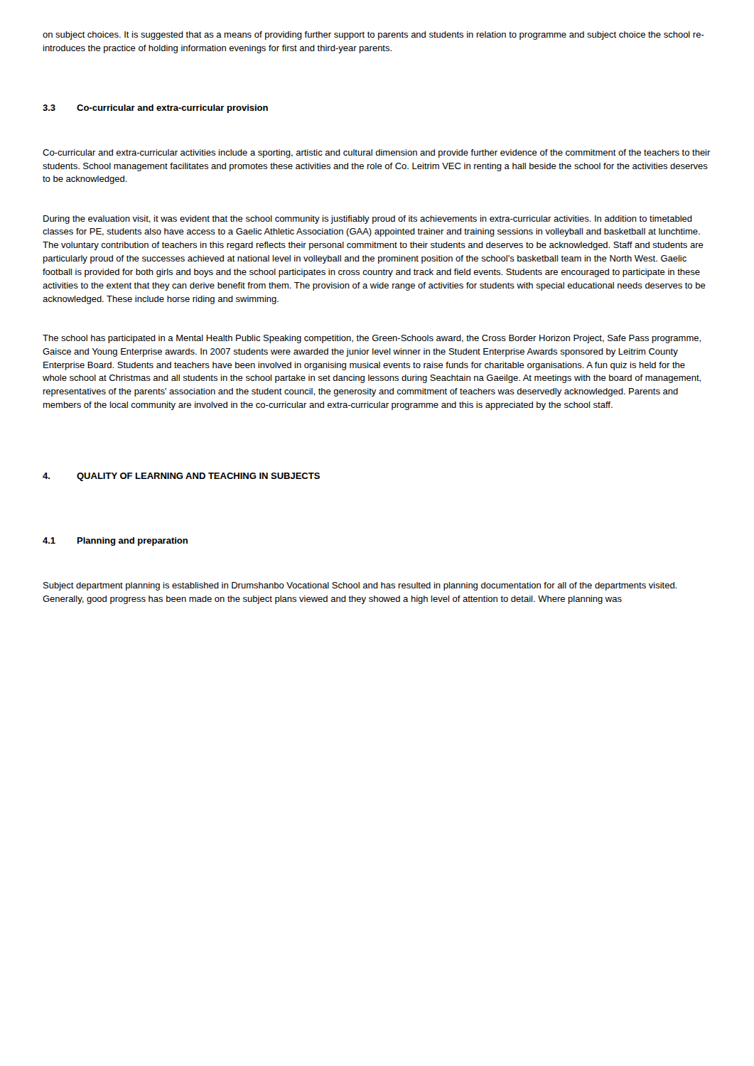on subject choices. It is suggested that as a means of providing further support to parents and students in relation to programme and subject choice the school re-introduces the practice of holding information evenings for first and third-year parents.
3.3 Co-curricular and extra-curricular provision
Co-curricular and extra-curricular activities include a sporting, artistic and cultural dimension and provide further evidence of the commitment of the teachers to their students. School management facilitates and promotes these activities and the role of Co. Leitrim VEC in renting a hall beside the school for the activities deserves to be acknowledged.
During the evaluation visit, it was evident that the school community is justifiably proud of its achievements in extra-curricular activities. In addition to timetabled classes for PE, students also have access to a Gaelic Athletic Association (GAA) appointed trainer and training sessions in volleyball and basketball at lunchtime. The voluntary contribution of teachers in this regard reflects their personal commitment to their students and deserves to be acknowledged. Staff and students are particularly proud of the successes achieved at national level in volleyball and the prominent position of the school's basketball team in the North West. Gaelic football is provided for both girls and boys and the school participates in cross country and track and field events. Students are encouraged to participate in these activities to the extent that they can derive benefit from them. The provision of a wide range of activities for students with special educational needs deserves to be acknowledged. These include horse riding and swimming.
The school has participated in a Mental Health Public Speaking competition, the Green-Schools award, the Cross Border Horizon Project, Safe Pass programme, Gaisce and Young Enterprise awards. In 2007 students were awarded the junior level winner in the Student Enterprise Awards sponsored by Leitrim County Enterprise Board. Students and teachers have been involved in organising musical events to raise funds for charitable organisations. A fun quiz is held for the whole school at Christmas and all students in the school partake in set dancing lessons during Seachtain na Gaeilge. At meetings with the board of management, representatives of the parents' association and the student council, the generosity and commitment of teachers was deservedly acknowledged. Parents and members of the local community are involved in the co-curricular and extra-curricular programme and this is appreciated by the school staff.
4. QUALITY OF LEARNING AND TEACHING IN SUBJECTS
4.1 Planning and preparation
Subject department planning is established in Drumshanbo Vocational School and has resulted in planning documentation for all of the departments visited. Generally, good progress has been made on the subject plans viewed and they showed a high level of attention to detail. Where planning was